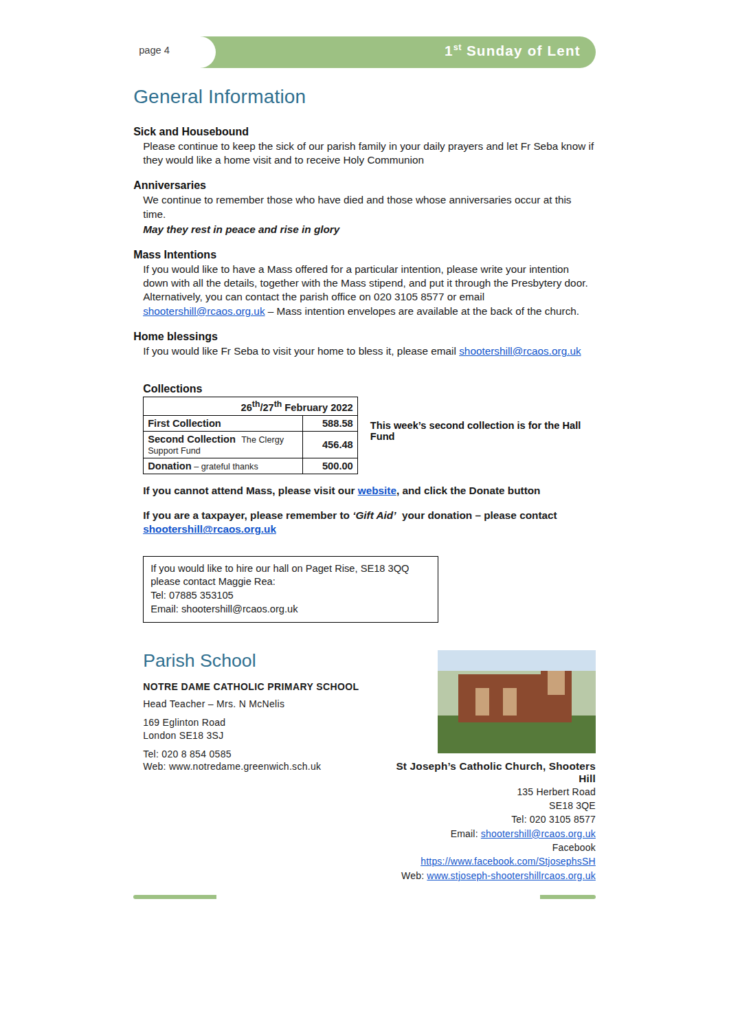page 4
1st Sunday of Lent
General Information
Sick and Housebound
Please continue to keep the sick of our parish family in your daily prayers and let Fr Seba know if they would like a home visit and to receive Holy Communion
Anniversaries
We continue to remember those who have died and those whose anniversaries occur at this time.
May they rest in peace and rise in glory
Mass Intentions
If you would like to have a Mass offered for a particular intention, please write your intention down with all the details, together with the Mass stipend, and put it through the Presbytery door. Alternatively, you can contact the parish office on 020 3105 8577 or email shootershill@rcaos.org.uk – Mass intention envelopes are available at the back of the church.
Home blessings
If you would like Fr Seba to visit your home to bless it, please email shootershill@rcaos.org.uk
Collections
| 26 th /27 th February 2022 |
| First Collection | 588.58 |
| Second Collection The Clergy Support Fund | 456.48 |
| Donation – grateful thanks | 500.00 |
This week’s second collection is for the Hall Fund
If you cannot attend Mass, please visit our website, and click the Donate button
If you are a taxpayer, please remember to ‘Gift Aid’ your donation – please contact shootershill@rcaos.org.uk
If you would like to hire our hall on Paget Rise, SE18 3QQ
please contact Maggie Rea:
Tel: 07885 353105
Email: shootershill@rcaos.org.uk
Parish School
NOTRE DAME CATHOLIC PRIMARY SCHOOL
Head Teacher – Mrs. N McNelis
169 Eglinton Road
London SE18 3SJ
Tel: 020 8 854 0585
Web: www.notredame.greenwich.sch.uk
St Joseph’s Catholic Church, Shooters Hill
135 Herbert Road
SE18 3QE
Tel: 020 3105 8577
Email: shootershill@rcaos.org.uk
Facebook https://www.facebook.com/StjosephsSH
Web: www.stjoseph-shootershillrcaos.org.uk